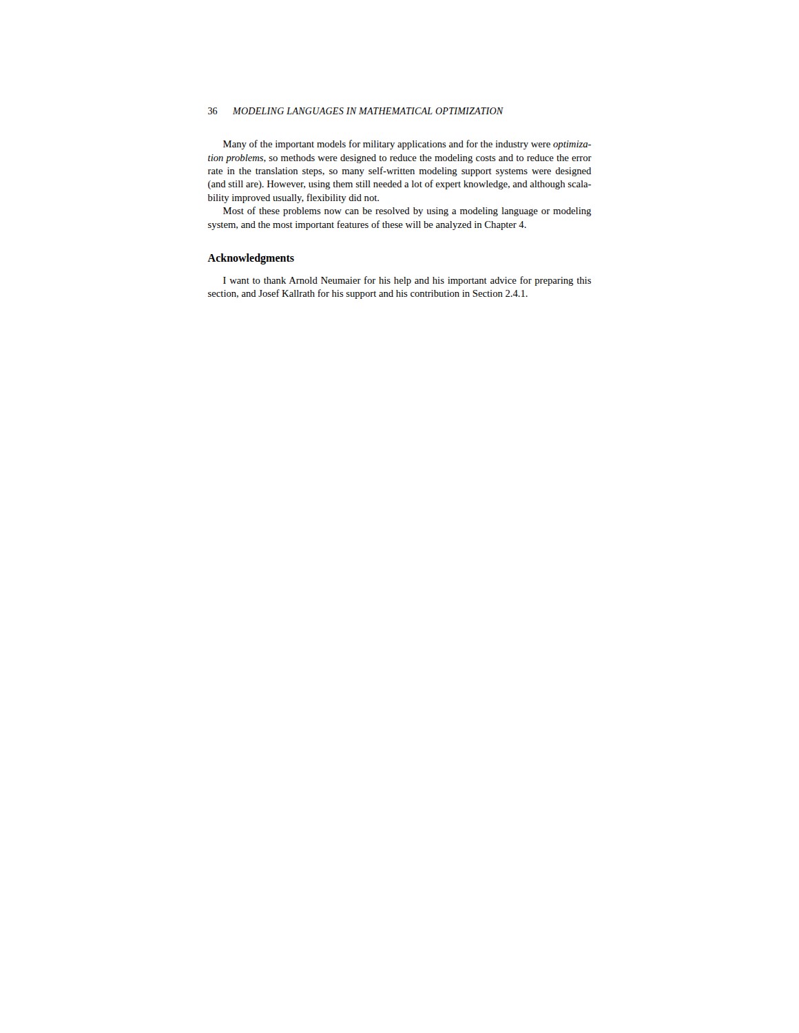36 MODELING LANGUAGES IN MATHEMATICAL OPTIMIZATION
Many of the important models for military applications and for the industry were optimization problems, so methods were designed to reduce the modeling costs and to reduce the error rate in the translation steps, so many self-written modeling support systems were designed (and still are). However, using them still needed a lot of expert knowledge, and although scalability improved usually, flexibility did not.
Most of these problems now can be resolved by using a modeling language or modeling system, and the most important features of these will be analyzed in Chapter 4.
Acknowledgments
I want to thank Arnold Neumaier for his help and his important advice for preparing this section, and Josef Kallrath for his support and his contribution in Section 2.4.1.